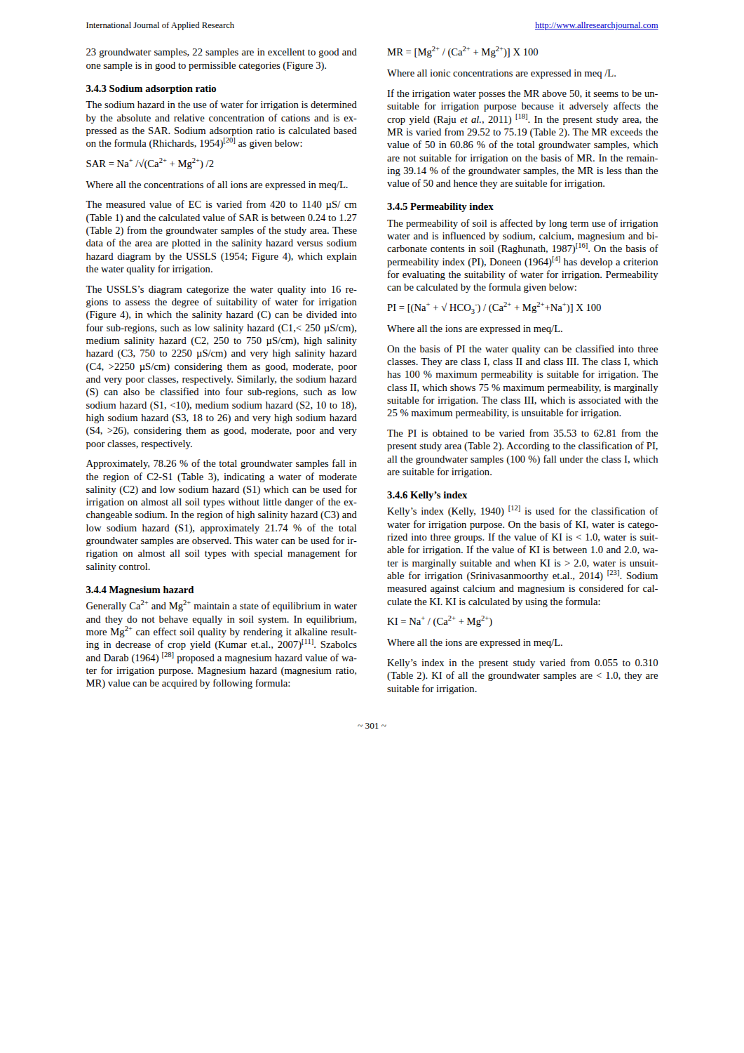International Journal of Applied Research http://www.allresearchjournal.com
23 groundwater samples, 22 samples are in excellent to good and one sample is in good to permissible categories (Figure 3).
3.4.3 Sodium adsorption ratio
The sodium hazard in the use of water for irrigation is determined by the absolute and relative concentration of cations and is expressed as the SAR. Sodium adsorption ratio is calculated based on the formula (Rhichards, 1954)[20] as given below:
SAR = Na+ /√(Ca2+ + Mg2+) /2
Where all the concentrations of all ions are expressed in meq/L.
The measured value of EC is varied from 420 to 1140 µS/ cm (Table 1) and the calculated value of SAR is between 0.24 to 1.27 (Table 2) from the groundwater samples of the study area. These data of the area are plotted in the salinity hazard versus sodium hazard diagram by the USSLS (1954; Figure 4), which explain the water quality for irrigation.
The USSLS’s diagram categorize the water quality into 16 regions to assess the degree of suitability of water for irrigation (Figure 4), in which the salinity hazard (C) can be divided into four sub-regions, such as low salinity hazard (C1,< 250 µS/cm), medium salinity hazard (C2, 250 to 750 µS/cm), high salinity hazard (C3, 750 to 2250 µS/cm) and very high salinity hazard (C4, >2250 µS/cm) considering them as good, moderate, poor and very poor classes, respectively. Similarly, the sodium hazard (S) can also be classified into four sub-regions, such as low sodium hazard (S1, <10), medium sodium hazard (S2, 10 to 18), high sodium hazard (S3, 18 to 26) and very high sodium hazard (S4, >26), considering them as good, moderate, poor and very poor classes, respectively.
Approximately, 78.26 % of the total groundwater samples fall in the region of C2-S1 (Table 3), indicating a water of moderate salinity (C2) and low sodium hazard (S1) which can be used for irrigation on almost all soil types without little danger of the exchangeable sodium. In the region of high salinity hazard (C3) and low sodium hazard (S1), approximately 21.74 % of the total groundwater samples are observed. This water can be used for irrigation on almost all soil types with special management for salinity control.
3.4.4 Magnesium hazard
Generally Ca2+ and Mg2+ maintain a state of equilibrium in water and they do not behave equally in soil system. In equilibrium, more Mg2+ can effect soil quality by rendering it alkaline resulting in decrease of crop yield (Kumar et.al., 2007)[11]. Szabolcs and Darab (1964) [28] proposed a magnesium hazard value of water for irrigation purpose. Magnesium hazard (magnesium ratio, MR) value can be acquired by following formula:
MR = [Mg2+ / (Ca2+ + Mg2+)] X 100
Where all ionic concentrations are expressed in meq /L.
If the irrigation water posses the MR above 50, it seems to be unsuitable for irrigation purpose because it adversely affects the crop yield (Raju et al., 2011) [18]. In the present study area, the MR is varied from 29.52 to 75.19 (Table 2). The MR exceeds the value of 50 in 60.86 % of the total groundwater samples, which are not suitable for irrigation on the basis of MR. In the remaining 39.14 % of the groundwater samples, the MR is less than the value of 50 and hence they are suitable for irrigation.
3.4.5 Permeability index
The permeability of soil is affected by long term use of irrigation water and is influenced by sodium, calcium, magnesium and bicarbonate contents in soil (Raghunath, 1987)[16]. On the basis of permeability index (PI), Doneen (1964)[4] has develop a criterion for evaluating the suitability of water for irrigation. Permeability can be calculated by the formula given below:
PI = [(Na+ + √ HCO3-) / (Ca2+ + Mg2++Na+)] X 100
Where all the ions are expressed in meq/L.
On the basis of PI the water quality can be classified into three classes. They are class I, class II and class III. The class I, which has 100 % maximum permeability is suitable for irrigation. The class II, which shows 75 % maximum permeability, is marginally suitable for irrigation. The class III, which is associated with the 25 % maximum permeability, is unsuitable for irrigation.
The PI is obtained to be varied from 35.53 to 62.81 from the present study area (Table 2). According to the classification of PI, all the groundwater samples (100 %) fall under the class I, which are suitable for irrigation.
3.4.6 Kelly’s index
Kelly’s index (Kelly, 1940) [12] is used for the classification of water for irrigation purpose. On the basis of KI, water is categorized into three groups. If the value of KI is < 1.0, water is suitable for irrigation. If the value of KI is between 1.0 and 2.0, water is marginally suitable and when KI is > 2.0, water is unsuitable for irrigation (Srinivasanmoorthy et.al., 2014) [23]. Sodium measured against calcium and magnesium is considered for calculate the KI. KI is calculated by using the formula:
KI = Na+ / (Ca2+ + Mg2+)
Where all the ions are expressed in meq/L.
Kelly’s index in the present study varied from 0.055 to 0.310 (Table 2). KI of all the groundwater samples are < 1.0, they are suitable for irrigation.
~ 301 ~